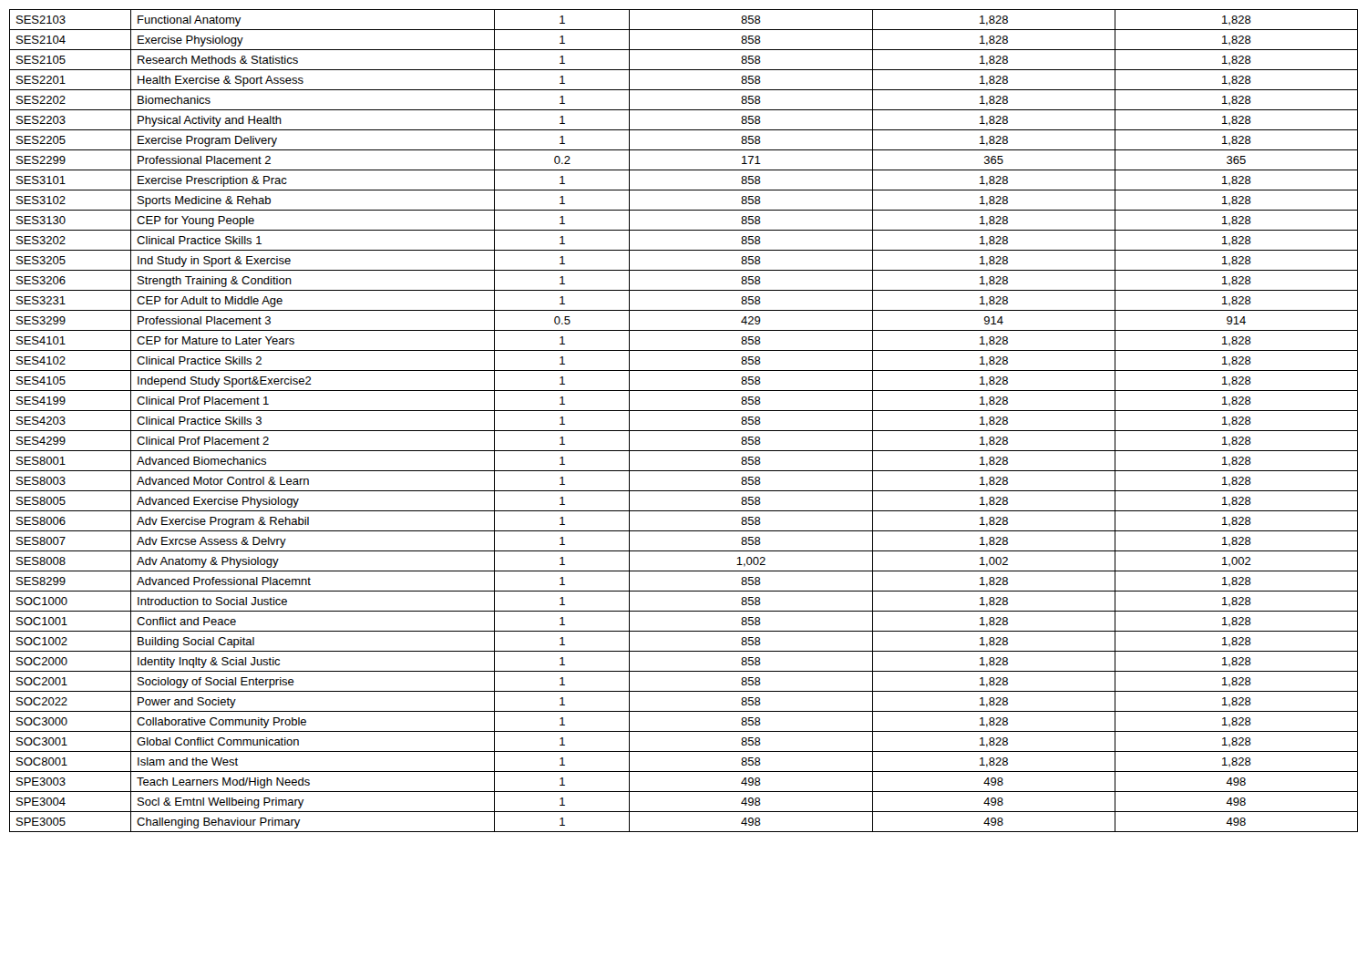| SES2103 | Functional Anatomy | 1 | 858 | 1,828 | 1,828 |
| SES2104 | Exercise Physiology | 1 | 858 | 1,828 | 1,828 |
| SES2105 | Research Methods & Statistics | 1 | 858 | 1,828 | 1,828 |
| SES2201 | Health Exercise & Sport Assess | 1 | 858 | 1,828 | 1,828 |
| SES2202 | Biomechanics | 1 | 858 | 1,828 | 1,828 |
| SES2203 | Physical Activity and Health | 1 | 858 | 1,828 | 1,828 |
| SES2205 | Exercise Program Delivery | 1 | 858 | 1,828 | 1,828 |
| SES2299 | Professional Placement 2 | 0.2 | 171 | 365 | 365 |
| SES3101 | Exercise Prescription & Prac | 1 | 858 | 1,828 | 1,828 |
| SES3102 | Sports Medicine & Rehab | 1 | 858 | 1,828 | 1,828 |
| SES3130 | CEP for Young People | 1 | 858 | 1,828 | 1,828 |
| SES3202 | Clinical Practice Skills 1 | 1 | 858 | 1,828 | 1,828 |
| SES3205 | Ind Study in Sport & Exercise | 1 | 858 | 1,828 | 1,828 |
| SES3206 | Strength Training & Condition | 1 | 858 | 1,828 | 1,828 |
| SES3231 | CEP for Adult to Middle Age | 1 | 858 | 1,828 | 1,828 |
| SES3299 | Professional Placement 3 | 0.5 | 429 | 914 | 914 |
| SES4101 | CEP for Mature to Later Years | 1 | 858 | 1,828 | 1,828 |
| SES4102 | Clinical Practice Skills 2 | 1 | 858 | 1,828 | 1,828 |
| SES4105 | Independ Study Sport&Exercise2 | 1 | 858 | 1,828 | 1,828 |
| SES4199 | Clinical Prof Placement 1 | 1 | 858 | 1,828 | 1,828 |
| SES4203 | Clinical Practice Skills 3 | 1 | 858 | 1,828 | 1,828 |
| SES4299 | Clinical Prof Placement 2 | 1 | 858 | 1,828 | 1,828 |
| SES8001 | Advanced Biomechanics | 1 | 858 | 1,828 | 1,828 |
| SES8003 | Advanced Motor Control & Learn | 1 | 858 | 1,828 | 1,828 |
| SES8005 | Advanced Exercise Physiology | 1 | 858 | 1,828 | 1,828 |
| SES8006 | Adv Exercise Program & Rehabil | 1 | 858 | 1,828 | 1,828 |
| SES8007 | Adv Exrcse Assess & Delvry | 1 | 858 | 1,828 | 1,828 |
| SES8008 | Adv Anatomy & Physiology | 1 | 1,002 | 1,002 | 1,002 |
| SES8299 | Advanced Professional Placemnt | 1 | 858 | 1,828 | 1,828 |
| SOC1000 | Introduction to Social Justice | 1 | 858 | 1,828 | 1,828 |
| SOC1001 | Conflict and Peace | 1 | 858 | 1,828 | 1,828 |
| SOC1002 | Building Social Capital | 1 | 858 | 1,828 | 1,828 |
| SOC2000 | Identity Inqlty & Scial Justic | 1 | 858 | 1,828 | 1,828 |
| SOC2001 | Sociology of Social Enterprise | 1 | 858 | 1,828 | 1,828 |
| SOC2022 | Power and Society | 1 | 858 | 1,828 | 1,828 |
| SOC3000 | Collaborative Community Proble | 1 | 858 | 1,828 | 1,828 |
| SOC3001 | Global Conflict Communication | 1 | 858 | 1,828 | 1,828 |
| SOC8001 | Islam and the West | 1 | 858 | 1,828 | 1,828 |
| SPE3003 | Teach Learners Mod/High Needs | 1 | 498 | 498 | 498 |
| SPE3004 | Socl & Emtnl Wellbeing Primary | 1 | 498 | 498 | 498 |
| SPE3005 | Challenging Behaviour Primary | 1 | 498 | 498 | 498 |